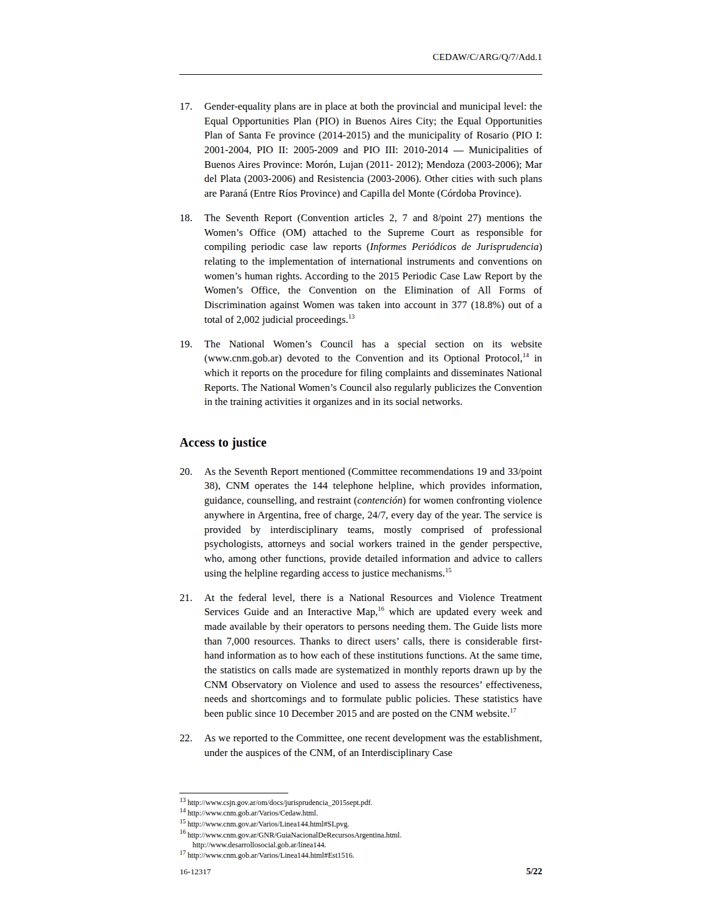CEDAW/C/ARG/Q/7/Add.1
17. Gender-equality plans are in place at both the provincial and municipal level: the Equal Opportunities Plan (PIO) in Buenos Aires City; the Equal Opportunities Plan of Santa Fe province (2014-2015) and the municipality of Rosario (PIO I: 2001-2004, PIO II: 2005-2009 and PIO III: 2010-2014 — Municipalities of Buenos Aires Province: Morón, Lujan (2011- 2012); Mendoza (2003-2006); Mar del Plata (2003-2006) and Resistencia (2003-2006). Other cities with such plans are Paraná (Entre Ríos Province) and Capilla del Monte (Córdoba Province).
18. The Seventh Report (Convention articles 2, 7 and 8/point 27) mentions the Women’s Office (OM) attached to the Supreme Court as responsible for compiling periodic case law reports (Informes Periódicos de Jurisprudencia) relating to the implementation of international instruments and conventions on women’s human rights. According to the 2015 Periodic Case Law Report by the Women’s Office, the Convention on the Elimination of All Forms of Discrimination against Women was taken into account in 377 (18.8%) out of a total of 2,002 judicial proceedings.13
19. The National Women’s Council has a special section on its website (www.cnm.gob.ar) devoted to the Convention and its Optional Protocol,14 in which it reports on the procedure for filing complaints and disseminates National Reports. The National Women’s Council also regularly publicizes the Convention in the training activities it organizes and in its social networks.
Access to justice
20. As the Seventh Report mentioned (Committee recommendations 19 and 33/point 38), CNM operates the 144 telephone helpline, which provides information, guidance, counselling, and restraint (contención) for women confronting violence anywhere in Argentina, free of charge, 24/7, every day of the year. The service is provided by interdisciplinary teams, mostly comprised of professional psychologists, attorneys and social workers trained in the gender perspective, who, among other functions, provide detailed information and advice to callers using the helpline regarding access to justice mechanisms.15
21. At the federal level, there is a National Resources and Violence Treatment Services Guide and an Interactive Map,16 which are updated every week and made available by their operators to persons needing them. The Guide lists more than 7,000 resources. Thanks to direct users’ calls, there is considerable first-hand information as to how each of these institutions functions. At the same time, the statistics on calls made are systematized in monthly reports drawn up by the CNM Observatory on Violence and used to assess the resources’ effectiveness, needs and shortcomings and to formulate public policies. These statistics have been public since 10 December 2015 and are posted on the CNM website.17
22. As we reported to the Committee, one recent development was the establishment, under the auspices of the CNM, of an Interdisciplinary Case
13http://www.csjn.gov.ar/om/docs/jurisprudencia_2015sept.pdf.
14http://www.cnm.gob.ar/Varios/Cedaw.html.
15http://www.cnm.gov.ar/Varios/Linea144.html#SLpvg.
16http://www.cnm.gov.ar/GNR/GuiaNacionalDeRecursosArgentina.html.
http://www.desarrollosocial.gob.ar/linea144.
17http://www.cnm.gob.ar/Varios/Linea144.html#Est1516.
16-12317
5/22